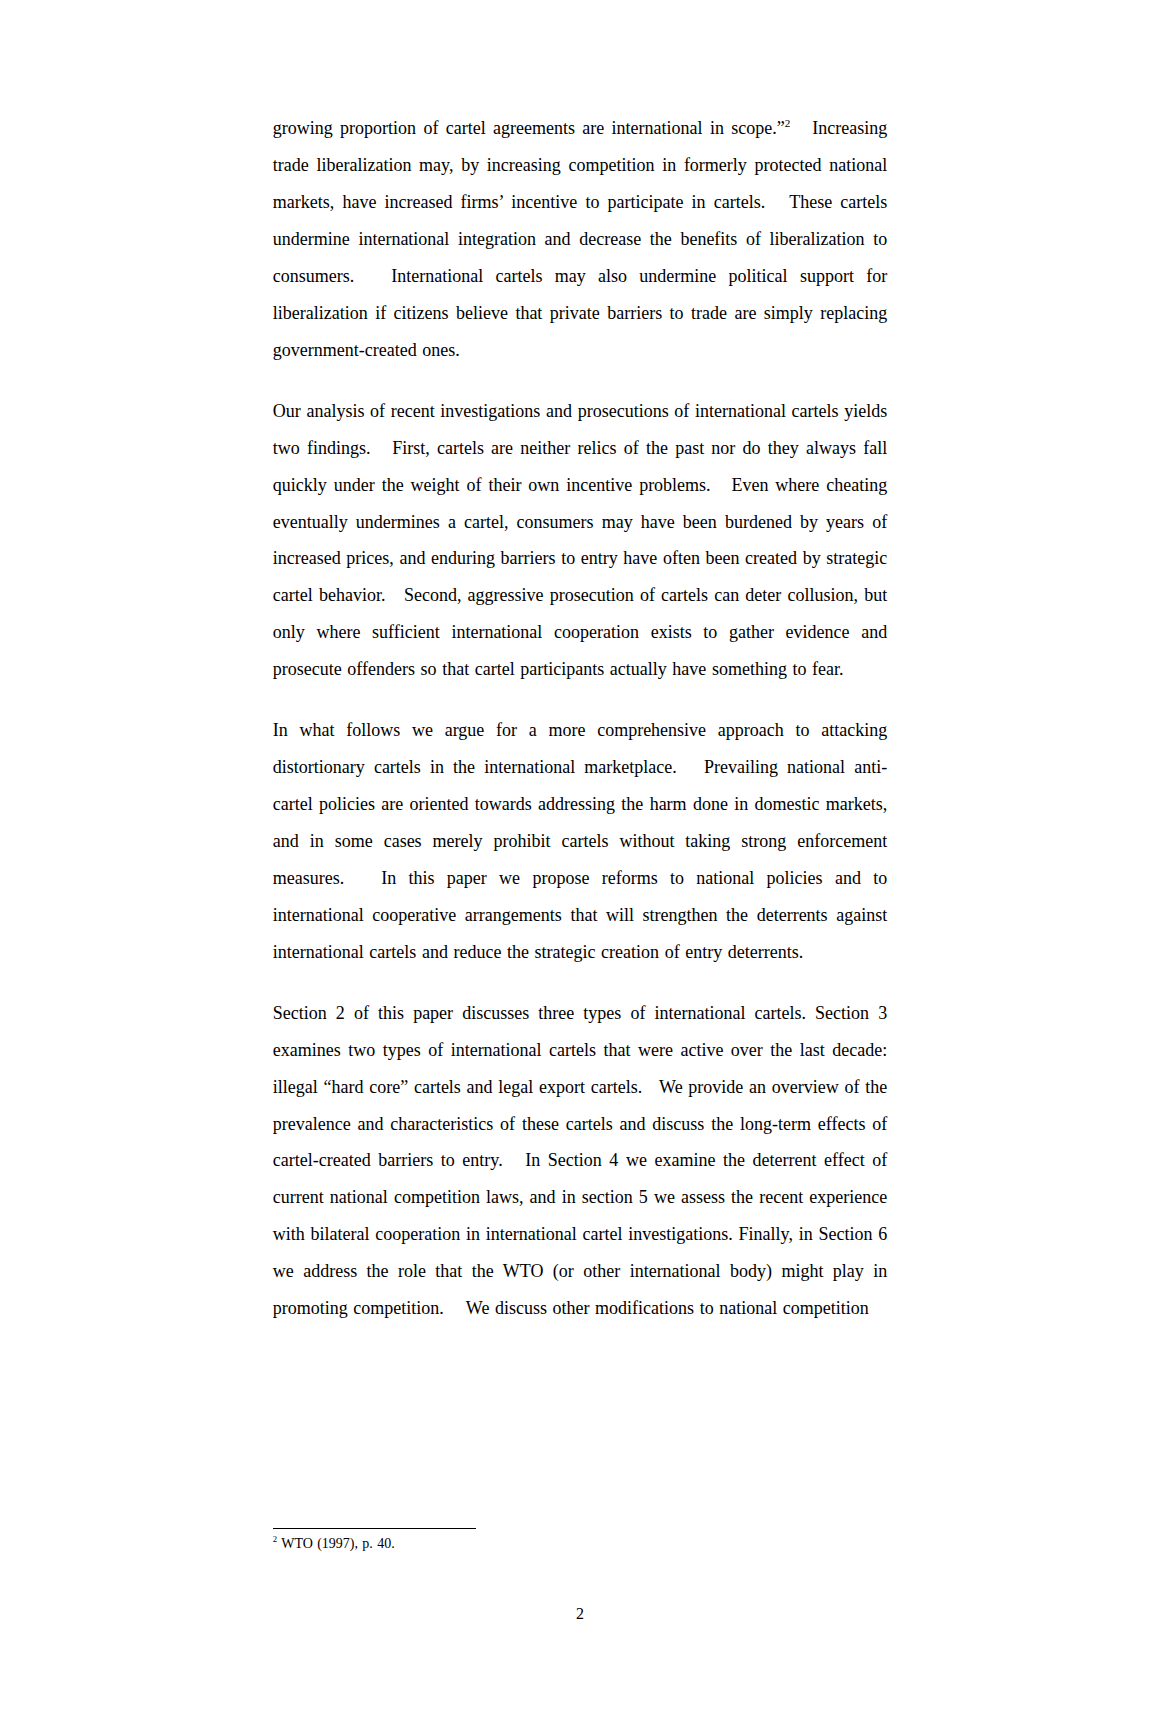growing proportion of cartel agreements are international in scope.”2 Increasing trade liberalization may, by increasing competition in formerly protected national markets, have increased firms’ incentive to participate in cartels. These cartels undermine international integration and decrease the benefits of liberalization to consumers. International cartels may also undermine political support for liberalization if citizens believe that private barriers to trade are simply replacing government-created ones.
Our analysis of recent investigations and prosecutions of international cartels yields two findings. First, cartels are neither relics of the past nor do they always fall quickly under the weight of their own incentive problems. Even where cheating eventually undermines a cartel, consumers may have been burdened by years of increased prices, and enduring barriers to entry have often been created by strategic cartel behavior. Second, aggressive prosecution of cartels can deter collusion, but only where sufficient international cooperation exists to gather evidence and prosecute offenders so that cartel participants actually have something to fear.
In what follows we argue for a more comprehensive approach to attacking distortionary cartels in the international marketplace. Prevailing national anti-cartel policies are oriented towards addressing the harm done in domestic markets, and in some cases merely prohibit cartels without taking strong enforcement measures. In this paper we propose reforms to national policies and to international cooperative arrangements that will strengthen the deterrents against international cartels and reduce the strategic creation of entry deterrents.
Section 2 of this paper discusses three types of international cartels. Section 3 examines two types of international cartels that were active over the last decade: illegal “hard core” cartels and legal export cartels. We provide an overview of the prevalence and characteristics of these cartels and discuss the long-term effects of cartel-created barriers to entry. In Section 4 we examine the deterrent effect of current national competition laws, and in section 5 we assess the recent experience with bilateral cooperation in international cartel investigations. Finally, in Section 6 we address the role that the WTO (or other international body) might play in promoting competition. We discuss other modifications to national competition
2 WTO (1997), p. 40.
2